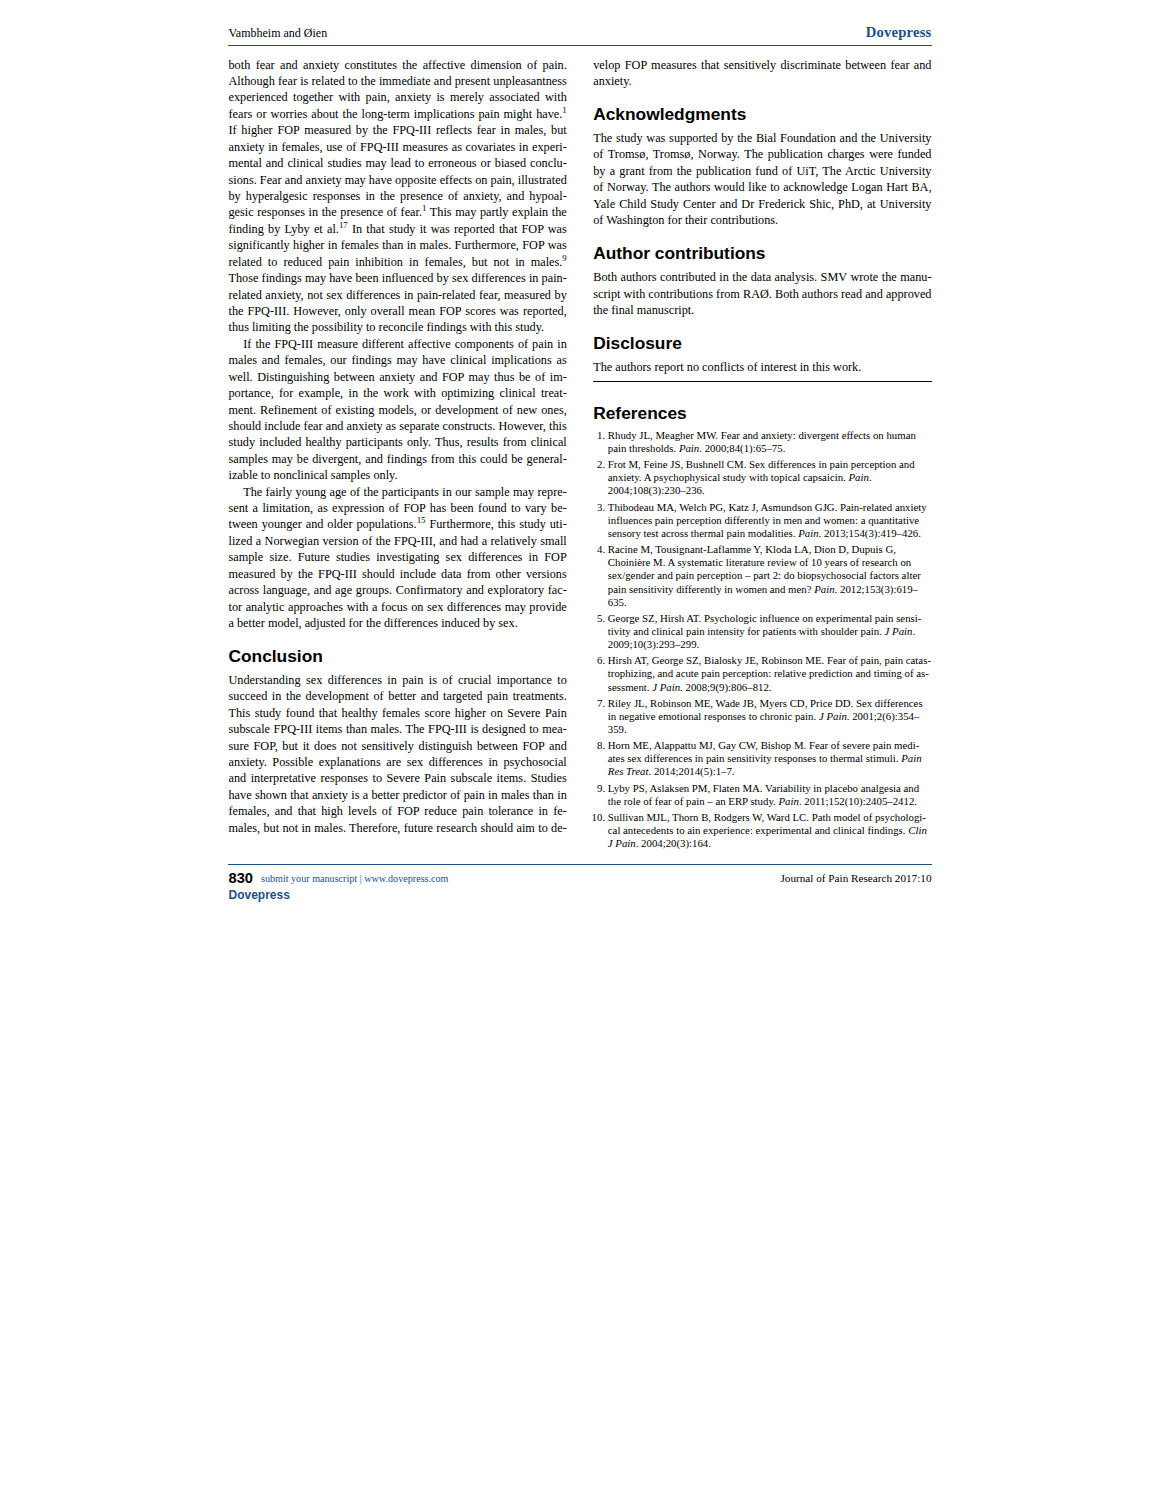Vambheim and Øien
Dove press
both fear and anxiety constitutes the affective dimension of pain. Although fear is related to the immediate and present unpleasantness experienced together with pain, anxiety is merely associated with fears or worries about the long-term implications pain might have.1 If higher FOP measured by the FPQ-III reflects fear in males, but anxiety in females, use of FPQ-III measures as covariates in experimental and clinical studies may lead to erroneous or biased conclusions. Fear and anxiety may have opposite effects on pain, illustrated by hyperalgesic responses in the presence of anxiety, and hypoalgesic responses in the presence of fear.1 This may partly explain the finding by Lyby et al.17 In that study it was reported that FOP was significantly higher in females than in males. Furthermore, FOP was related to reduced pain inhibition in females, but not in males.9 Those findings may have been influenced by sex differences in pain-related anxiety, not sex differences in pain-related fear, measured by the FPQ-III. However, only overall mean FOP scores was reported, thus limiting the possibility to reconcile findings with this study.
If the FPQ-III measure different affective components of pain in males and females, our findings may have clinical implications as well. Distinguishing between anxiety and FOP may thus be of importance, for example, in the work with optimizing clinical treatment. Refinement of existing models, or development of new ones, should include fear and anxiety as separate constructs. However, this study included healthy participants only. Thus, results from clinical samples may be divergent, and findings from this could be generalizable to nonclinical samples only.
The fairly young age of the participants in our sample may represent a limitation, as expression of FOP has been found to vary between younger and older populations.15 Furthermore, this study utilized a Norwegian version of the FPQ-III, and had a relatively small sample size. Future studies investigating sex differences in FOP measured by the FPQ-III should include data from other versions across language, and age groups. Confirmatory and exploratory factor analytic approaches with a focus on sex differences may provide a better model, adjusted for the differences induced by sex.
Conclusion
Understanding sex differences in pain is of crucial importance to succeed in the development of better and targeted pain treatments. This study found that healthy females score higher on Severe Pain subscale FPQ-III items than males. The FPQ-III is designed to measure FOP, but it does not sensitively distinguish between FOP and anxiety. Possible explanations are sex differences in psychosocial and interpretative responses to Severe Pain subscale items. Studies have shown that anxiety is a better predictor of pain in males than in females, and that high levels of FOP reduce pain tolerance in females, but not in males. Therefore, future research should aim to develop FOP measures that sensitively discriminate between fear and anxiety.
Acknowledgments
The study was supported by the Bial Foundation and the University of Tromsø, Tromsø, Norway. The publication charges were funded by a grant from the publication fund of UiT, The Arctic University of Norway. The authors would like to acknowledge Logan Hart BA, Yale Child Study Center and Dr Frederick Shic, PhD, at University of Washington for their contributions.
Author contributions
Both authors contributed in the data analysis. SMV wrote the manuscript with contributions from RAØ. Both authors read and approved the final manuscript.
Disclosure
The authors report no conflicts of interest in this work.
References
Rhudy JL, Meagher MW. Fear and anxiety: divergent effects on human pain thresholds. Pain. 2000;84(1):65–75.
Frot M, Feine JS, Bushnell CM. Sex differences in pain perception and anxiety. A psychophysical study with topical capsaicin. Pain. 2004;108(3):230–236.
Thibodeau MA, Welch PG, Katz J, Asmundson GJG. Pain-related anxiety influences pain perception differently in men and women: a quantitative sensory test across thermal pain modalities. Pain. 2013;154(3):419–426.
Racine M, Tousignant-Laflamme Y, Kloda LA, Dion D, Dupuis G, Choinière M. A systematic literature review of 10 years of research on sex/gender and pain perception – part 2: do biopsychosocial factors alter pain sensitivity differently in women and men? Pain. 2012;153(3):619–635.
George SZ, Hirsh AT. Psychologic influence on experimental pain sensitivity and clinical pain intensity for patients with shoulder pain. J Pain. 2009;10(3):293–299.
Hirsh AT, George SZ, Bialosky JE, Robinson ME. Fear of pain, pain catastrophizing, and acute pain perception: relative prediction and timing of assessment. J Pain. 2008;9(9):806–812.
Riley JL, Robinson ME, Wade JB, Myers CD, Price DD. Sex differences in negative emotional responses to chronic pain. J Pain. 2001;2(6):354–359.
Horn ME, Alappattu MJ, Gay CW, Bishop M. Fear of severe pain mediates sex differences in pain sensitivity responses to thermal stimuli. Pain Res Treat. 2014;2014(5):1–7.
Lyby PS, Aslaksen PM, Flaten MA. Variability in placebo analgesia and the role of fear of pain – an ERP study. Pain. 2011;152(10):2405–2412.
Sullivan MJL, Thorn B, Rodgers W, Ward LC. Path model of psychological antecedents to ain experience: experimental and clinical findings. Clin J Pain. 2004;20(3):164.
830 submit your manuscript | www.dovepress.com
Dovepress
Journal of Pain Research 2017:10